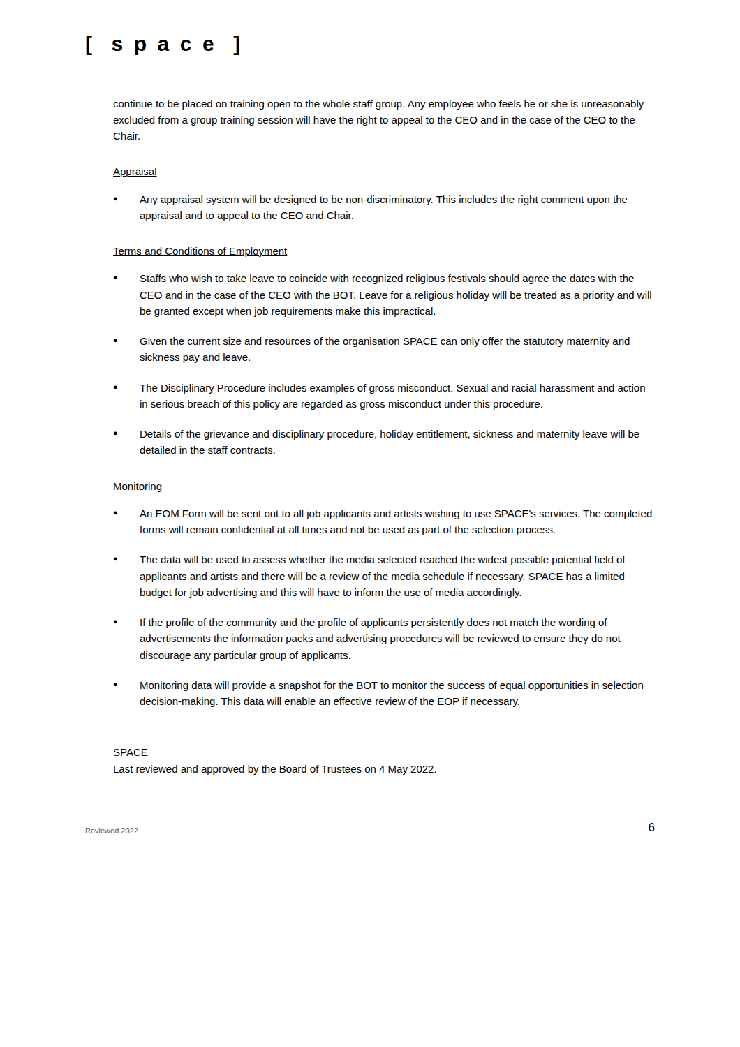[ s p a c e ]
continue to be placed on training open to the whole staff group. Any employee who feels he or she is unreasonably excluded from a group training session will have the right to appeal to the CEO and in the case of the CEO to the Chair.
Appraisal
Any appraisal system will be designed to be non-discriminatory. This includes the right comment upon the appraisal and to appeal to the CEO and Chair.
Terms and Conditions of Employment
Staffs who wish to take leave to coincide with recognized religious festivals should agree the dates with the CEO and in the case of the CEO with the BOT. Leave for a religious holiday will be treated as a priority and will be granted except when job requirements make this impractical.
Given the current size and resources of the organisation SPACE can only offer the statutory maternity and sickness pay and leave.
The Disciplinary Procedure includes examples of gross misconduct. Sexual and racial harassment and action in serious breach of this policy are regarded as gross misconduct under this procedure.
Details of the grievance and disciplinary procedure, holiday entitlement, sickness and maternity leave will be detailed in the staff contracts.
Monitoring
An EOM Form will be sent out to all job applicants and artists wishing to use SPACE's services. The completed forms will remain confidential at all times and not be used as part of the selection process.
The data will be used to assess whether the media selected reached the widest possible potential field of applicants and artists and there will be a review of the media schedule if necessary. SPACE has a limited budget for job advertising and this will have to inform the use of media accordingly.
If the profile of the community and the profile of applicants persistently does not match the wording of advertisements the information packs and advertising procedures will be reviewed to ensure they do not discourage any particular group of applicants.
Monitoring data will provide a snapshot for the BOT to monitor the success of equal opportunities in selection decision-making. This data will enable an effective review of the EOP if necessary.
SPACE
Last reviewed and approved by the Board of Trustees on 4 May 2022.
Reviewed 2022 6